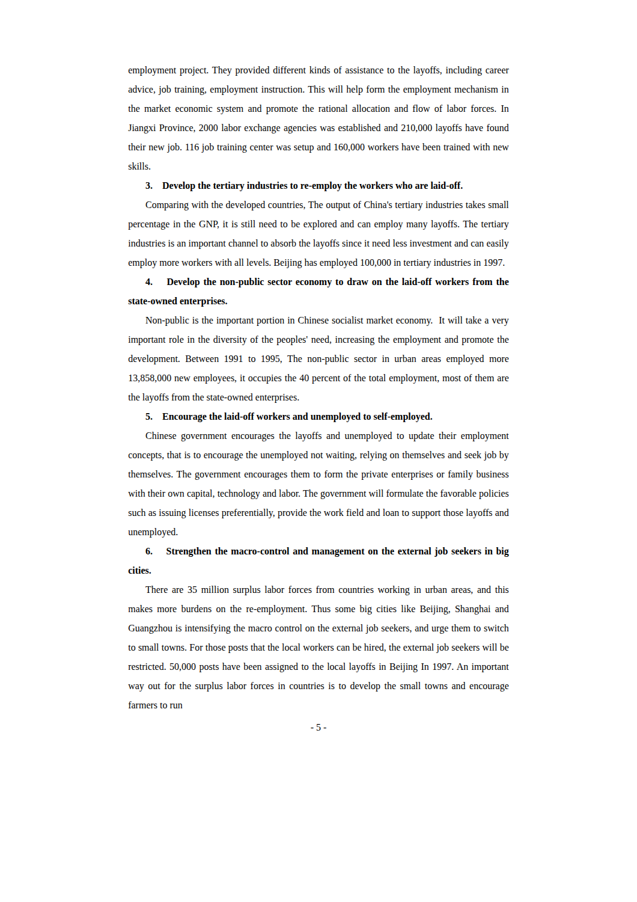employment project. They provided different kinds of assistance to the layoffs, including career advice, job training, employment instruction. This will help form the employment mechanism in the market economic system and promote the rational allocation and flow of labor forces. In Jiangxi Province, 2000 labor exchange agencies was established and 210,000 layoffs have found their new job. 116 job training center was setup and 160,000 workers have been trained with new skills.
3. Develop the tertiary industries to re-employ the workers who are laid-off.
Comparing with the developed countries, The output of China's tertiary industries takes small percentage in the GNP, it is still need to be explored and can employ many layoffs. The tertiary industries is an important channel to absorb the layoffs since it need less investment and can easily employ more workers with all levels. Beijing has employed 100,000 in tertiary industries in 1997.
4. Develop the non-public sector economy to draw on the laid-off workers from the state-owned enterprises.
Non-public is the important portion in Chinese socialist market economy. It will take a very important role in the diversity of the peoples' need, increasing the employment and promote the development. Between 1991 to 1995, The non-public sector in urban areas employed more 13,858,000 new employees, it occupies the 40 percent of the total employment, most of them are the layoffs from the state-owned enterprises.
5. Encourage the laid-off workers and unemployed to self-employed.
Chinese government encourages the layoffs and unemployed to update their employment concepts, that is to encourage the unemployed not waiting, relying on themselves and seek job by themselves. The government encourages them to form the private enterprises or family business with their own capital, technology and labor. The government will formulate the favorable policies such as issuing licenses preferentially, provide the work field and loan to support those layoffs and unemployed.
6. Strengthen the macro-control and management on the external job seekers in big cities.
There are 35 million surplus labor forces from countries working in urban areas, and this makes more burdens on the re-employment. Thus some big cities like Beijing, Shanghai and Guangzhou is intensifying the macro control on the external job seekers, and urge them to switch to small towns. For those posts that the local workers can be hired, the external job seekers will be restricted. 50,000 posts have been assigned to the local layoffs in Beijing In 1997. An important way out for the surplus labor forces in countries is to develop the small towns and encourage farmers to run
- 5 -